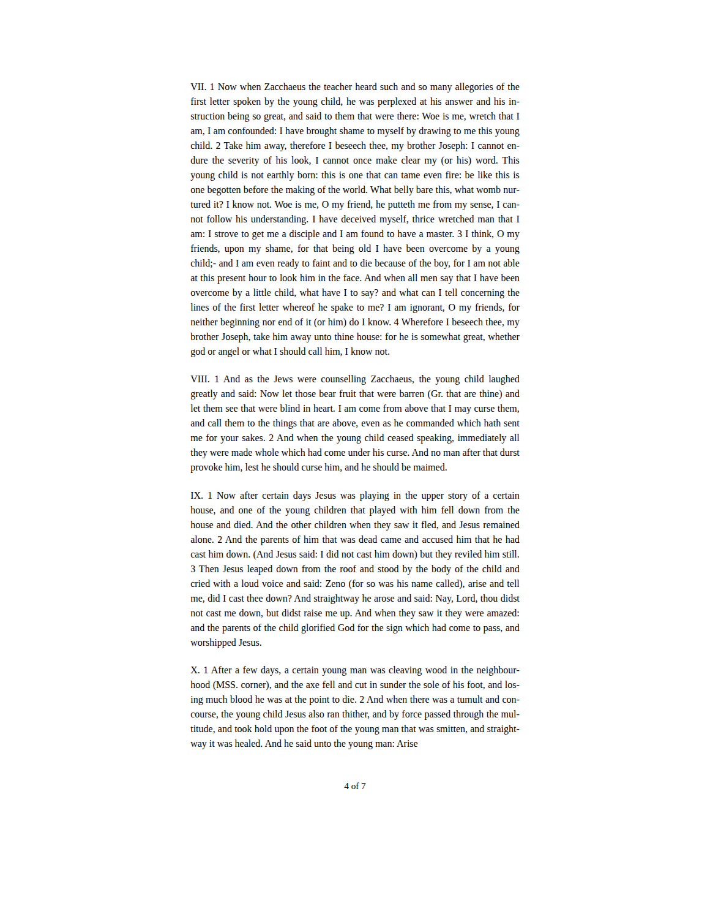VII. 1 Now when Zacchaeus the teacher heard such and so many allegories of the first letter spoken by the young child, he was perplexed at his answer and his instruction being so great, and said to them that were there: Woe is me, wretch that I am, I am confounded: I have brought shame to myself by drawing to me this young child. 2 Take him away, therefore I beseech thee, my brother Joseph: I cannot endure the severity of his look, I cannot once make clear my (or his) word. This young child is not earthly born: this is one that can tame even fire: be like this is one begotten before the making of the world. What belly bare this, what womb nurtured it? I know not. Woe is me, O my friend, he putteth me from my sense, I cannot follow his understanding. I have deceived myself, thrice wretched man that I am: I strove to get me a disciple and I am found to have a master. 3 I think, O my friends, upon my shame, for that being old I have been overcome by a young child;- and I am even ready to faint and to die because of the boy, for I am not able at this present hour to look him in the face. And when all men say that I have been overcome by a little child, what have I to say? and what can I tell concerning the lines of the first letter whereof he spake to me? I am ignorant, O my friends, for neither beginning nor end of it (or him) do I know. 4 Wherefore I beseech thee, my brother Joseph, take him away unto thine house: for he is somewhat great, whether god or angel or what I should call him, I know not.
VIII. 1 And as the Jews were counselling Zacchaeus, the young child laughed greatly and said: Now let those bear fruit that were barren (Gr. that are thine) and let them see that were blind in heart. I am come from above that I may curse them, and call them to the things that are above, even as he commanded which hath sent me for your sakes. 2 And when the young child ceased speaking, immediately all they were made whole which had come under his curse. And no man after that durst provoke him, lest he should curse him, and he should be maimed.
IX. 1 Now after certain days Jesus was playing in the upper story of a certain house, and one of the young children that played with him fell down from the house and died. And the other children when they saw it fled, and Jesus remained alone. 2 And the parents of him that was dead came and accused him that he had cast him down. (And Jesus said: I did not cast him down) but they reviled him still. 3 Then Jesus leaped down from the roof and stood by the body of the child and cried with a loud voice and said: Zeno (for so was his name called), arise and tell me, did I cast thee down? And straightway he arose and said: Nay, Lord, thou didst not cast me down, but didst raise me up. And when they saw it they were amazed: and the parents of the child glorified God for the sign which had come to pass, and worshipped Jesus.
X. 1 After a few days, a certain young man was cleaving wood in the neighbourhood (MSS. corner), and the axe fell and cut in sunder the sole of his foot, and losing much blood he was at the point to die. 2 And when there was a tumult and concourse, the young child Jesus also ran thither, and by force passed through the multitude, and took hold upon the foot of the young man that was smitten, and straightway it was healed. And he said unto the young man: Arise
4 of 7